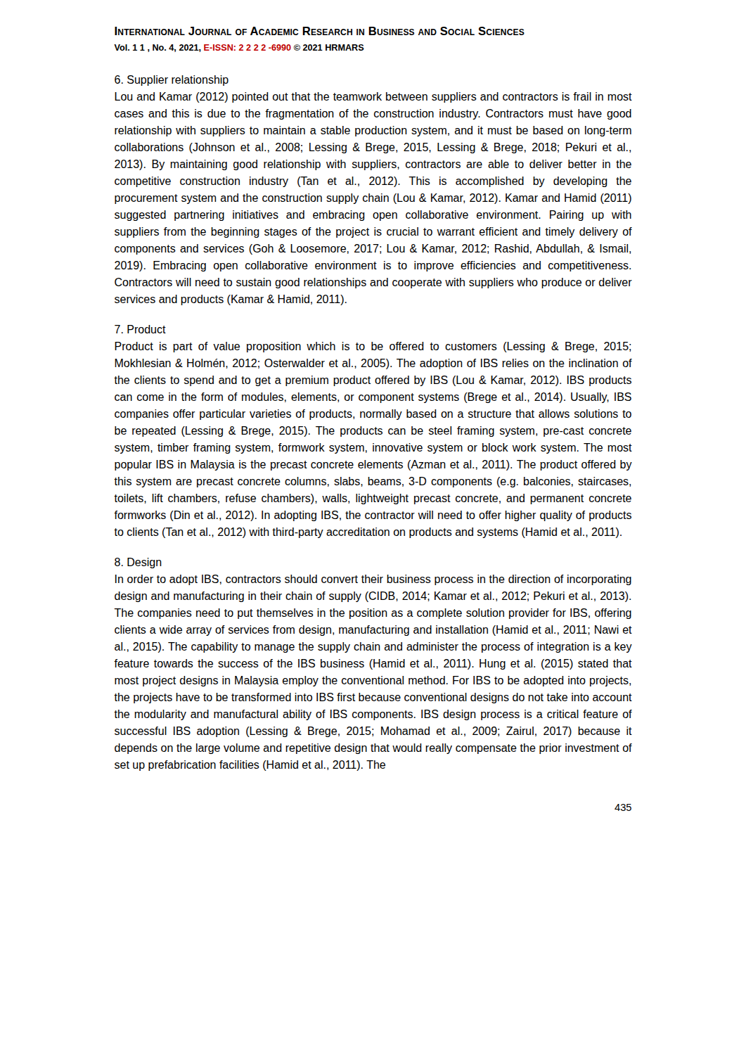International Journal of Academic Research in Business and Social Sciences
Vol. 1 1 , No. 4, 2021, E-ISSN: 2 2 2 2 -6990 © 2021 HRMARS
6. Supplier relationship
Lou and Kamar (2012) pointed out that the teamwork between suppliers and contractors is frail in most cases and this is due to the fragmentation of the construction industry. Contractors must have good relationship with suppliers to maintain a stable production system, and it must be based on long-term collaborations (Johnson et al., 2008; Lessing & Brege, 2015, Lessing & Brege, 2018; Pekuri et al., 2013). By maintaining good relationship with suppliers, contractors are able to deliver better in the competitive construction industry (Tan et al., 2012). This is accomplished by developing the procurement system and the construction supply chain (Lou & Kamar, 2012). Kamar and Hamid (2011) suggested partnering initiatives and embracing open collaborative environment. Pairing up with suppliers from the beginning stages of the project is crucial to warrant efficient and timely delivery of components and services (Goh & Loosemore, 2017; Lou & Kamar, 2012; Rashid, Abdullah, & Ismail, 2019). Embracing open collaborative environment is to improve efficiencies and competitiveness. Contractors will need to sustain good relationships and cooperate with suppliers who produce or deliver services and products (Kamar & Hamid, 2011).
7. Product
Product is part of value proposition which is to be offered to customers (Lessing & Brege, 2015; Mokhlesian & Holmén, 2012; Osterwalder et al., 2005). The adoption of IBS relies on the inclination of the clients to spend and to get a premium product offered by IBS (Lou & Kamar, 2012). IBS products can come in the form of modules, elements, or component systems (Brege et al., 2014). Usually, IBS companies offer particular varieties of products, normally based on a structure that allows solutions to be repeated (Lessing & Brege, 2015). The products can be steel framing system, pre-cast concrete system, timber framing system, formwork system, innovative system or block work system. The most popular IBS in Malaysia is the precast concrete elements (Azman et al., 2011). The product offered by this system are precast concrete columns, slabs, beams, 3-D components (e.g. balconies, staircases, toilets, lift chambers, refuse chambers), walls, lightweight precast concrete, and permanent concrete formworks (Din et al., 2012). In adopting IBS, the contractor will need to offer higher quality of products to clients (Tan et al., 2012) with third-party accreditation on products and systems (Hamid et al., 2011).
8. Design
In order to adopt IBS, contractors should convert their business process in the direction of incorporating design and manufacturing in their chain of supply (CIDB, 2014; Kamar et al., 2012; Pekuri et al., 2013). The companies need to put themselves in the position as a complete solution provider for IBS, offering clients a wide array of services from design, manufacturing and installation (Hamid et al., 2011; Nawi et al., 2015). The capability to manage the supply chain and administer the process of integration is a key feature towards the success of the IBS business (Hamid et al., 2011). Hung et al. (2015) stated that most project designs in Malaysia employ the conventional method. For IBS to be adopted into projects, the projects have to be transformed into IBS first because conventional designs do not take into account the modularity and manufactural ability of IBS components. IBS design process is a critical feature of successful IBS adoption (Lessing & Brege, 2015; Mohamad et al., 2009; Zairul, 2017) because it depends on the large volume and repetitive design that would really compensate the prior investment of set up prefabrication facilities (Hamid et al., 2011). The
435